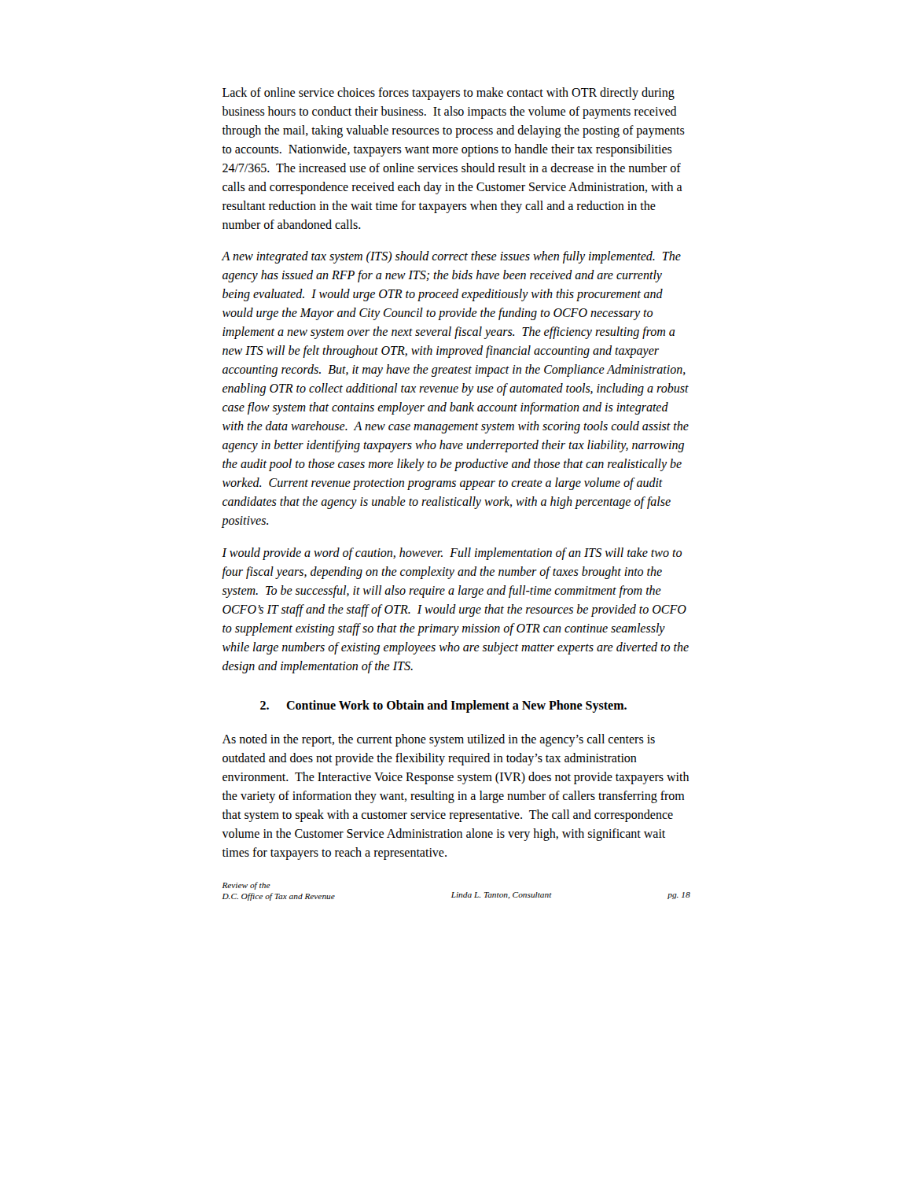Lack of online service choices forces taxpayers to make contact with OTR directly during business hours to conduct their business. It also impacts the volume of payments received through the mail, taking valuable resources to process and delaying the posting of payments to accounts. Nationwide, taxpayers want more options to handle their tax responsibilities 24/7/365. The increased use of online services should result in a decrease in the number of calls and correspondence received each day in the Customer Service Administration, with a resultant reduction in the wait time for taxpayers when they call and a reduction in the number of abandoned calls.
A new integrated tax system (ITS) should correct these issues when fully implemented. The agency has issued an RFP for a new ITS; the bids have been received and are currently being evaluated. I would urge OTR to proceed expeditiously with this procurement and would urge the Mayor and City Council to provide the funding to OCFO necessary to implement a new system over the next several fiscal years. The efficiency resulting from a new ITS will be felt throughout OTR, with improved financial accounting and taxpayer accounting records. But, it may have the greatest impact in the Compliance Administration, enabling OTR to collect additional tax revenue by use of automated tools, including a robust case flow system that contains employer and bank account information and is integrated with the data warehouse. A new case management system with scoring tools could assist the agency in better identifying taxpayers who have underreported their tax liability, narrowing the audit pool to those cases more likely to be productive and those that can realistically be worked. Current revenue protection programs appear to create a large volume of audit candidates that the agency is unable to realistically work, with a high percentage of false positives.
I would provide a word of caution, however. Full implementation of an ITS will take two to four fiscal years, depending on the complexity and the number of taxes brought into the system. To be successful, it will also require a large and full-time commitment from the OCFO’s IT staff and the staff of OTR. I would urge that the resources be provided to OCFO to supplement existing staff so that the primary mission of OTR can continue seamlessly while large numbers of existing employees who are subject matter experts are diverted to the design and implementation of the ITS.
2. Continue Work to Obtain and Implement a New Phone System.
As noted in the report, the current phone system utilized in the agency’s call centers is outdated and does not provide the flexibility required in today’s tax administration environment. The Interactive Voice Response system (IVR) does not provide taxpayers with the variety of information they want, resulting in a large number of callers transferring from that system to speak with a customer service representative. The call and correspondence volume in the Customer Service Administration alone is very high, with significant wait times for taxpayers to reach a representative.
Review of the
D.C. Office of Tax and Revenue
Linda L. Tanton, Consultant
pg. 18